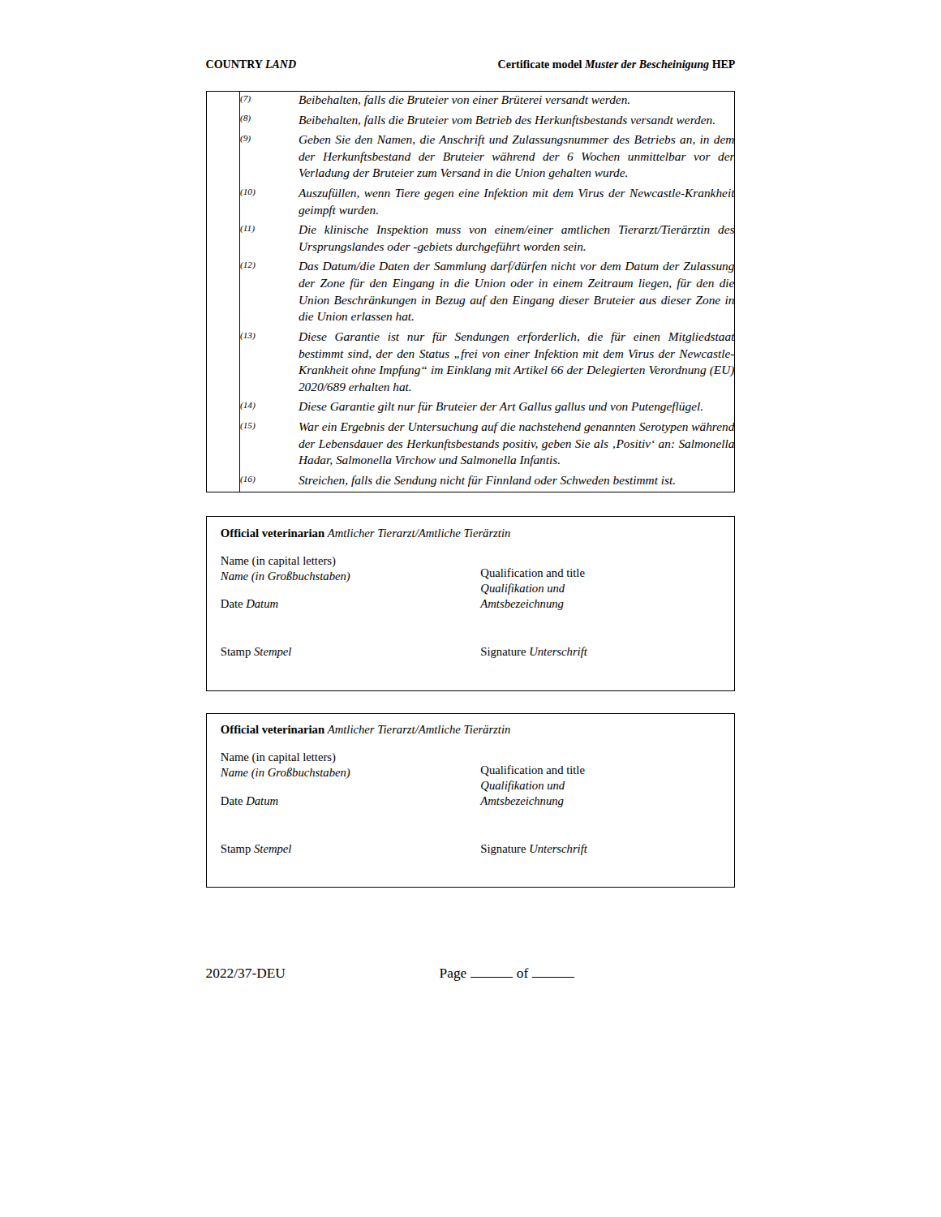COUNTRY LAND
Certificate model Muster der Bescheinigung HEP
| | / (7) / Beibehalten, falls die Bruteier von einer Brüterei versandt werden. / / (8) / Beibehalten, falls die Bruteier vom Betrieb des Herkunftsbestands versandt werden. / / (9) / Geben Sie den Namen, die Anschrift und Zulassungsnummer des Betriebs an, in dem der Herkunftsbestand der Bruteier während der 6 Wochen unmittelbar vor der Verladung der Bruteier zum Versand in die Union gehalten wurde. / / (10) / Auszufüllen, wenn Tiere gegen eine Infektion mit dem Virus der Newcastle-Krankheit geimpft wurden. / / (11) / Die klinische Inspektion muss von einem/einer amtlichen Tierarzt/Tierärztin des Ursprungslandes oder -gebiets durchgeführt worden sein. / / (12) / Das Datum/die Daten der Sammlung darf/dürfen nicht vor dem Datum der Zulassung der Zone für den Eingang in die Union oder in einem Zeitraum liegen, für den die Union Beschränkungen in Bezug auf den Eingang dieser Bruteier aus dieser Zone in die Union erlassen hat. / / (13) / Diese Garantie ist nur für Sendungen erforderlich, die für einen Mitgliedstaat bestimmt sind, der den Status „frei von einer Infektion mit dem Virus der Newcastle-Krankheit ohne Impfung“ im Einklang mit Artikel 66 der Delegierten Verordnung (EU) 2020/689 erhalten hat. / / (14) / Diese Garantie gilt nur für Bruteier der Art Gallus gallus und von Putengeflügel. / / (15) / War ein Ergebnis der Untersuchung auf die nachstehend genannten Serotypen während der Lebensdauer des Herkunftsbestands positiv, geben Sie als ‚Positiv‘ an: Salmonella Hadar, Salmonella Virchow und Salmonella Infantis. / / (16) / Streichen, falls die Sendung nicht für Finnland oder Schweden bestimmt ist. / |
Official veterinarian Amtlicher Tierarzt/Amtliche Tierärztin
| Name (in capital letters) Name (in Großbuchstaben) Date Datum | Qualification and title Qualifikation und Amtsbezeichnung |
| Stamp Stempel | Signature Unterschrift |
Official veterinarian Amtlicher Tierarzt/Amtliche Tierärztin
| Name (in capital letters) Name (in Großbuchstaben) Date Datum | Qualification and title Qualifikation und Amtsbezeichnung |
| Stamp Stempel | Signature Unterschrift |
2022/37-DEU
Page of